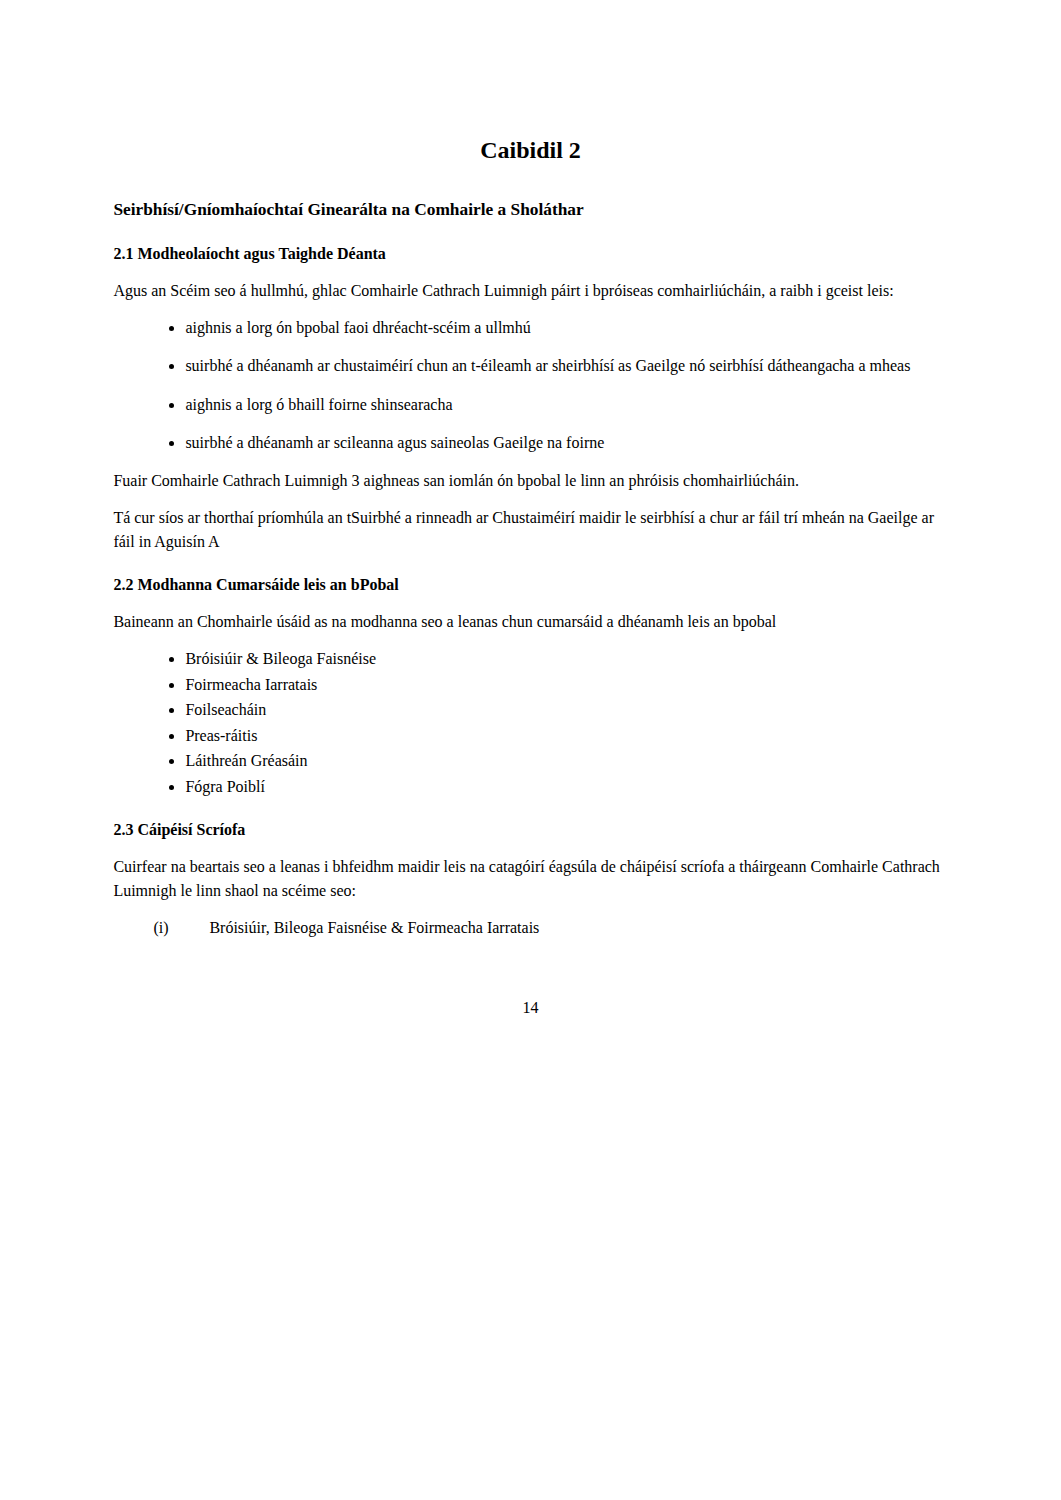Caibidil 2
Seirbhísí/Gníomhaíochtaí Ginearálta na Comhairle a Sholáthar
2.1 Modheolaíocht agus Taighde Déanta
Agus an Scéim seo á hullmhú, ghlac Comhairle Cathrach Luimnigh páirt i bpróiseas comhairliúcháin, a raibh i gceist leis:
aighnis a lorg ón bpobal faoi dhréacht-scéim a ullmhú
suirbhé a dhéanamh ar chustaiméirí chun an t-éileamh ar sheirbhísí as Gaeilge nó seirbhísí dátheangacha a mheas
aighnis a lorg ó bhaill foirne shinsearacha
suirbhé a dhéanamh ar scileanna agus saineolas Gaeilge na foirne
Fuair Comhairle Cathrach Luimnigh 3 aighneas san iomlán ón bpobal le linn an phróisis chomhairliúcháin.
Tá cur síos ar thorthaí príomhúla an tSuirbhé a rinneadh ar Chustaiméirí maidir le seirbhísí a chur ar fáil trí mheán na Gaeilge ar fáil in Aguisín A
2.2 Modhanna Cumarsáide leis an bPobal
Baineann an Chomhairle úsáid as na modhanna seo a leanas chun cumarsáid a dhéanamh leis an bpobal
Bróisiúir & Bileoga Faisnéise
Foirmeacha Iarratais
Foilseacháin
Preas-ráitis
Láithreán Gréasáin
Fógra Poiblí
2.3 Cáipéisí Scríofa
Cuirfear na beartais seo a leanas i bhfeidhm maidir leis na catagóirí éagsúla de cháipéisí scríofa a tháirgeann Comhairle Cathrach Luimnigh le linn shaol na scéime seo:
(i) Bróisiúir, Bileoga Faisnéise & Foirmeacha Iarratais
14